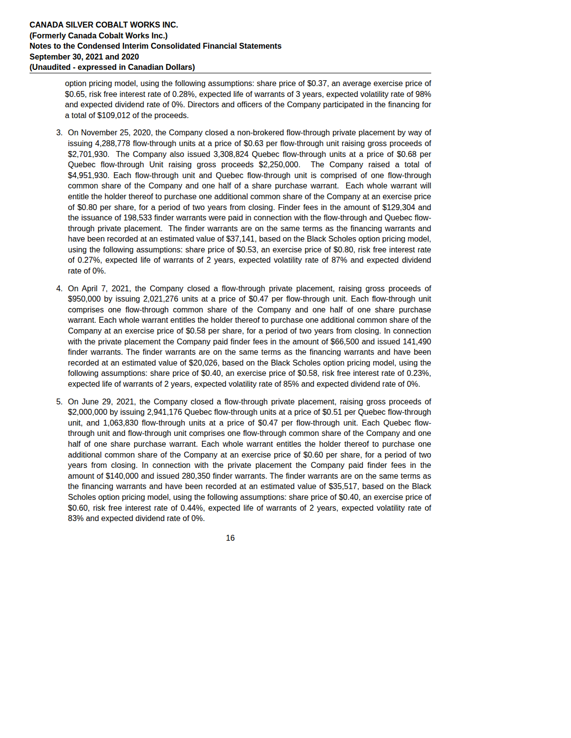CANADA SILVER COBALT WORKS INC.
(Formerly Canada Cobalt Works Inc.)
Notes to the Condensed Interim Consolidated Financial Statements
September 30, 2021 and 2020
(Unaudited - expressed in Canadian Dollars)
option pricing model, using the following assumptions: share price of $0.37, an average exercise price of $0.65, risk free interest rate of 0.28%, expected life of warrants of 3 years, expected volatility rate of 98% and expected dividend rate of 0%. Directors and officers of the Company participated in the financing for a total of $109,012 of the proceeds.
On November 25, 2020, the Company closed a non-brokered flow-through private placement by way of issuing 4,288,778 flow-through units at a price of $0.63 per flow-through unit raising gross proceeds of $2,701,930. The Company also issued 3,308,824 Quebec flow-through units at a price of $0.68 per Quebec flow-through Unit raising gross proceeds $2,250,000. The Company raised a total of $4,951,930. Each flow-through unit and Quebec flow-through unit is comprised of one flow-through common share of the Company and one half of a share purchase warrant. Each whole warrant will entitle the holder thereof to purchase one additional common share of the Company at an exercise price of $0.80 per share, for a period of two years from closing. Finder fees in the amount of $129,304 and the issuance of 198,533 finder warrants were paid in connection with the flow-through and Quebec flow-through private placement. The finder warrants are on the same terms as the financing warrants and have been recorded at an estimated value of $37,141, based on the Black Scholes option pricing model, using the following assumptions: share price of $0.53, an exercise price of $0.80, risk free interest rate of 0.27%, expected life of warrants of 2 years, expected volatility rate of 87% and expected dividend rate of 0%.
On April 7, 2021, the Company closed a flow-through private placement, raising gross proceeds of $950,000 by issuing 2,021,276 units at a price of $0.47 per flow-through unit. Each flow-through unit comprises one flow-through common share of the Company and one half of one share purchase warrant. Each whole warrant entitles the holder thereof to purchase one additional common share of the Company at an exercise price of $0.58 per share, for a period of two years from closing. In connection with the private placement the Company paid finder fees in the amount of $66,500 and issued 141,490 finder warrants. The finder warrants are on the same terms as the financing warrants and have been recorded at an estimated value of $20,026, based on the Black Scholes option pricing model, using the following assumptions: share price of $0.40, an exercise price of $0.58, risk free interest rate of 0.23%, expected life of warrants of 2 years, expected volatility rate of 85% and expected dividend rate of 0%.
On June 29, 2021, the Company closed a flow-through private placement, raising gross proceeds of $2,000,000 by issuing 2,941,176 Quebec flow-through units at a price of $0.51 per Quebec flow-through unit, and 1,063,830 flow-through units at a price of $0.47 per flow-through unit. Each Quebec flow-through unit and flow-through unit comprises one flow-through common share of the Company and one half of one share purchase warrant. Each whole warrant entitles the holder thereof to purchase one additional common share of the Company at an exercise price of $0.60 per share, for a period of two years from closing. In connection with the private placement the Company paid finder fees in the amount of $140,000 and issued 280,350 finder warrants. The finder warrants are on the same terms as the financing warrants and have been recorded at an estimated value of $35,517, based on the Black Scholes option pricing model, using the following assumptions: share price of $0.40, an exercise price of $0.60, risk free interest rate of 0.44%, expected life of warrants of 2 years, expected volatility rate of 83% and expected dividend rate of 0%.
16